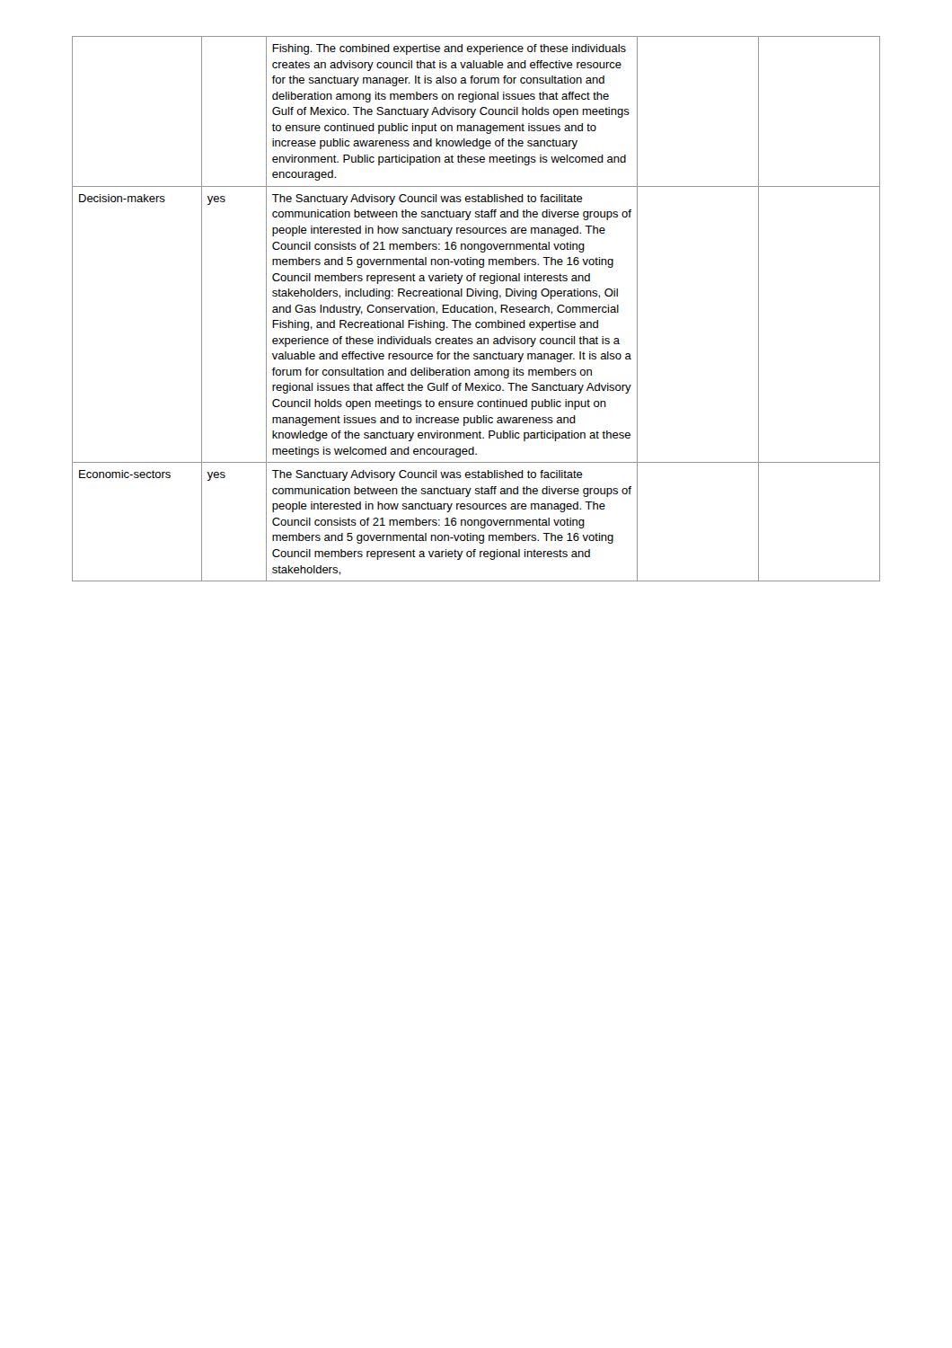| | | Fishing. The combined expertise and experience of these individuals creates an advisory council that is a valuable and effective resource for the sanctuary manager. It is also a forum for consultation and deliberation among its members on regional issues that affect the Gulf of Mexico. The Sanctuary Advisory Council holds open meetings to ensure continued public input on management issues and to increase public awareness and knowledge of the sanctuary environment. Public participation at these meetings is welcomed and encouraged. | | |
| Decision-makers | yes | The Sanctuary Advisory Council was established to facilitate communication between the sanctuary staff and the diverse groups of people interested in how sanctuary resources are managed. The Council consists of 21 members: 16 nongovernmental voting members and 5 governmental non-voting members. The 16 voting Council members represent a variety of regional interests and stakeholders, including: Recreational Diving, Diving Operations, Oil and Gas Industry, Conservation, Education, Research, Commercial Fishing, and Recreational Fishing. The combined expertise and experience of these individuals creates an advisory council that is a valuable and effective resource for the sanctuary manager. It is also a forum for consultation and deliberation among its members on regional issues that affect the Gulf of Mexico. The Sanctuary Advisory Council holds open meetings to ensure continued public input on management issues and to increase public awareness and knowledge of the sanctuary environment. Public participation at these meetings is welcomed and encouraged. | | |
| Economic-sectors | yes | The Sanctuary Advisory Council was established to facilitate communication between the sanctuary staff and the diverse groups of people interested in how sanctuary resources are managed. The Council consists of 21 members: 16 nongovernmental voting members and 5 governmental non-voting members. The 16 voting Council members represent a variety of regional interests and stakeholders, | | |